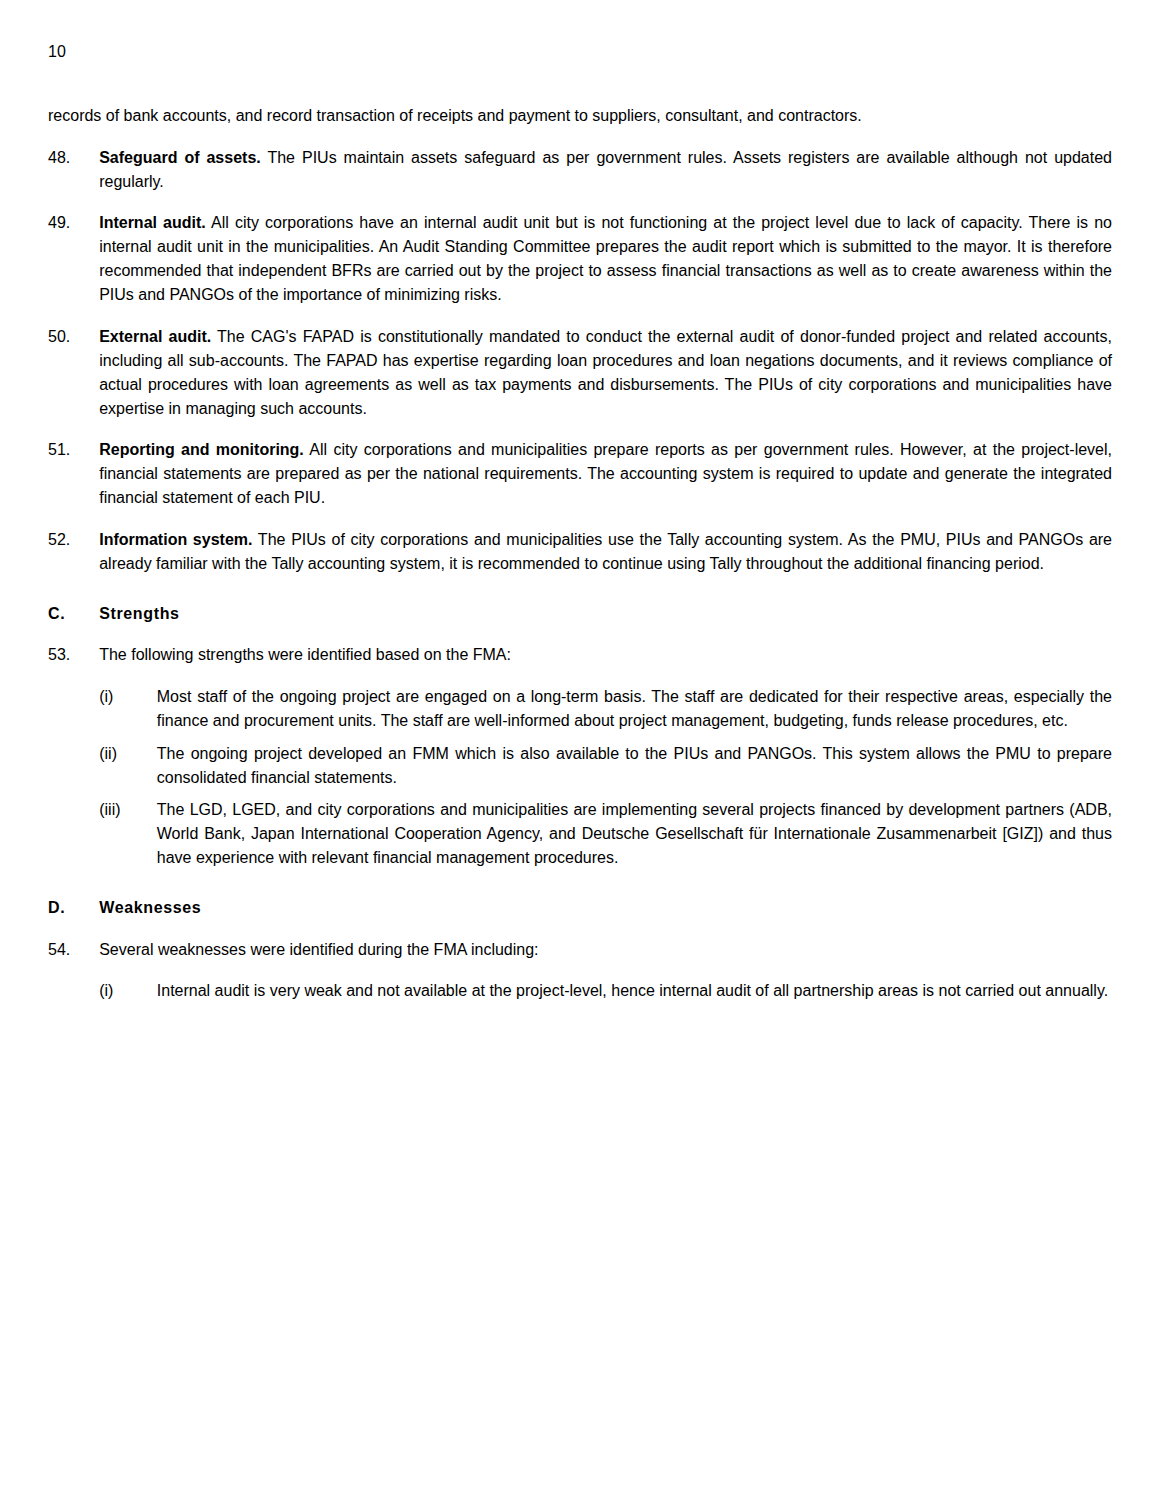10
records of bank accounts, and record transaction of receipts and payment to suppliers, consultant, and contractors.
48.
Safeguard of assets. The PIUs maintain assets safeguard as per government rules. Assets registers are available although not updated regularly.
49.
Internal audit. All city corporations have an internal audit unit but is not functioning at the project level due to lack of capacity. There is no internal audit unit in the municipalities. An Audit Standing Committee prepares the audit report which is submitted to the mayor. It is therefore recommended that independent BFRs are carried out by the project to assess financial transactions as well as to create awareness within the PIUs and PANGOs of the importance of minimizing risks.
50.
External audit. The CAG's FAPAD is constitutionally mandated to conduct the external audit of donor-funded project and related accounts, including all sub-accounts. The FAPAD has expertise regarding loan procedures and loan negations documents, and it reviews compliance of actual procedures with loan agreements as well as tax payments and disbursements. The PIUs of city corporations and municipalities have expertise in managing such accounts.
51.
Reporting and monitoring. All city corporations and municipalities prepare reports as per government rules. However, at the project-level, financial statements are prepared as per the national requirements. The accounting system is required to update and generate the integrated financial statement of each PIU.
52.
Information system. The PIUs of city corporations and municipalities use the Tally accounting system. As the PMU, PIUs and PANGOs are already familiar with the Tally accounting system, it is recommended to continue using Tally throughout the additional financing period.
C. Strengths
53.
The following strengths were identified based on the FMA:
(i) Most staff of the ongoing project are engaged on a long-term basis. The staff are dedicated for their respective areas, especially the finance and procurement units. The staff are well-informed about project management, budgeting, funds release procedures, etc.
(ii) The ongoing project developed an FMM which is also available to the PIUs and PANGOs. This system allows the PMU to prepare consolidated financial statements.
(iii) The LGD, LGED, and city corporations and municipalities are implementing several projects financed by development partners (ADB, World Bank, Japan International Cooperation Agency, and Deutsche Gesellschaft für Internationale Zusammenarbeit [GIZ]) and thus have experience with relevant financial management procedures.
D. Weaknesses
54.
Several weaknesses were identified during the FMA including:
(i) Internal audit is very weak and not available at the project-level, hence internal audit of all partnership areas is not carried out annually.